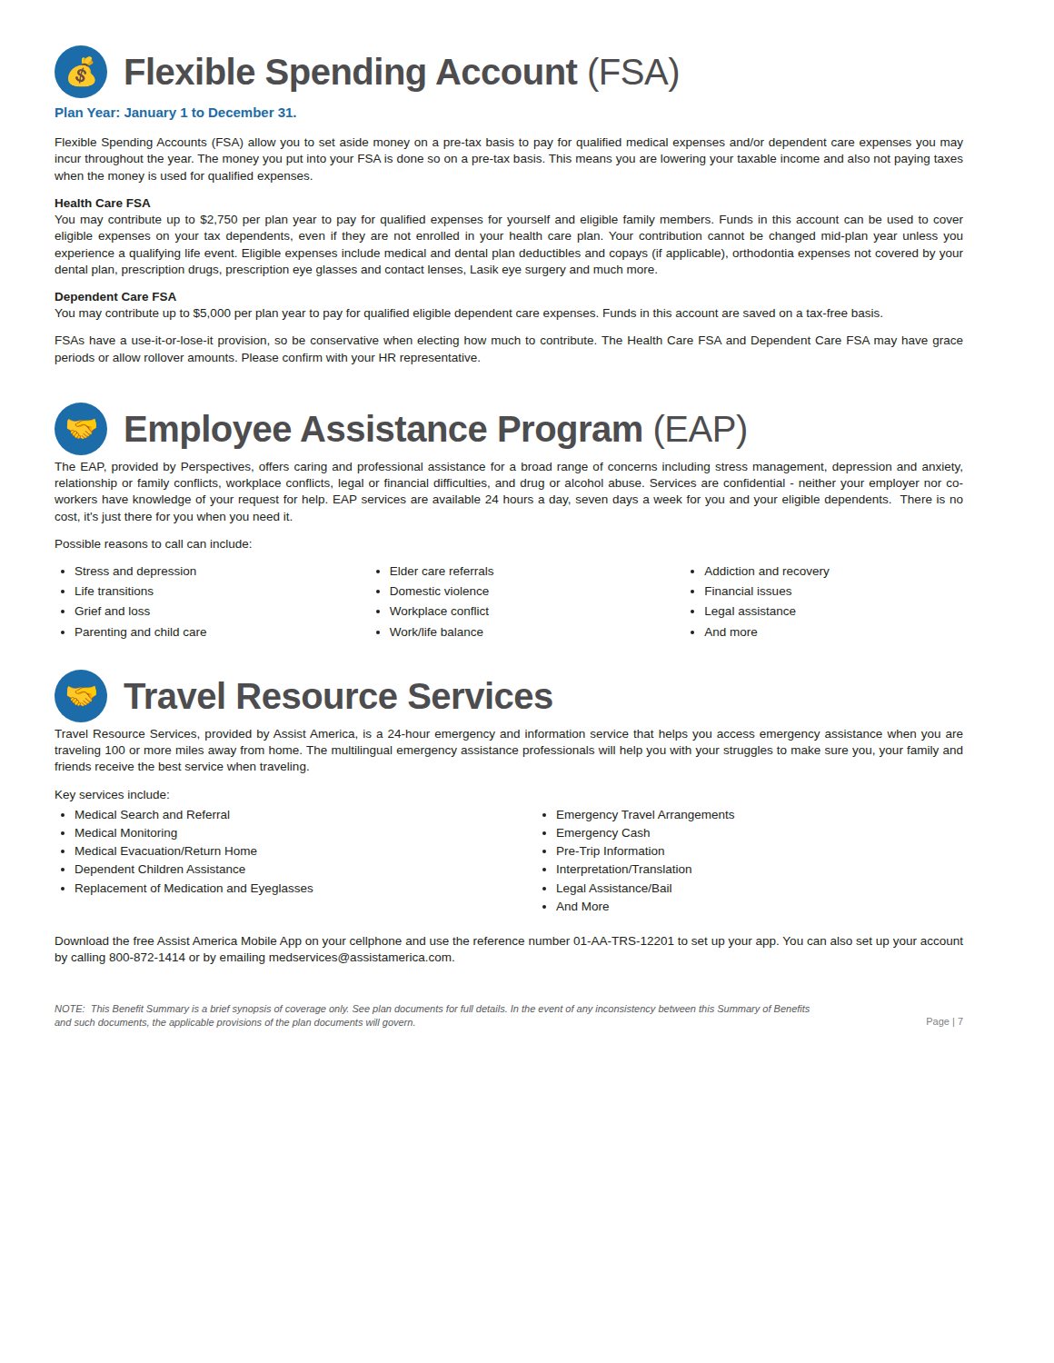💰
Flexible Spending Account (FSA)
Plan Year: January 1 to December 31.
Flexible Spending Accounts (FSA) allow you to set aside money on a pre-tax basis to pay for qualified medical expenses and/or dependent care expenses you may incur throughout the year. The money you put into your FSA is done so on a pre-tax basis. This means you are lowering your taxable income and also not paying taxes when the money is used for qualified expenses.
Health Care FSA
You may contribute up to $2,750 per plan year to pay for qualified expenses for yourself and eligible family members. Funds in this account can be used to cover eligible expenses on your tax dependents, even if they are not enrolled in your health care plan. Your contribution cannot be changed mid-plan year unless you experience a qualifying life event. Eligible expenses include medical and dental plan deductibles and copays (if applicable), orthodontia expenses not covered by your dental plan, prescription drugs, prescription eye glasses and contact lenses, Lasik eye surgery and much more.
Dependent Care FSA
You may contribute up to $5,000 per plan year to pay for qualified eligible dependent care expenses. Funds in this account are saved on a tax-free basis.
FSAs have a use-it-or-lose-it provision, so be conservative when electing how much to contribute. The Health Care FSA and Dependent Care FSA may have grace periods or allow rollover amounts. Please confirm with your HR representative.
🤝
Employee Assistance Program (EAP)
The EAP, provided by Perspectives, offers caring and professional assistance for a broad range of concerns including stress management, depression and anxiety, relationship or family conflicts, workplace conflicts, legal or financial difficulties, and drug or alcohol abuse. Services are confidential - neither your employer nor co-workers have knowledge of your request for help. EAP services are available 24 hours a day, seven days a week for you and your eligible dependents. There is no cost, it's just there for you when you need it.
Possible reasons to call can include:
Stress and depression
Life transitions
Grief and loss
Parenting and child care
Elder care referrals
Domestic violence
Workplace conflict
Work/life balance
Addiction and recovery
Financial issues
Legal assistance
And more
🤝
Travel Resource Services
Travel Resource Services, provided by Assist America, is a 24-hour emergency and information service that helps you access emergency assistance when you are traveling 100 or more miles away from home. The multilingual emergency assistance professionals will help you with your struggles to make sure you, your family and friends receive the best service when traveling.
Key services include:
Medical Search and Referral
Medical Monitoring
Medical Evacuation/Return Home
Dependent Children Assistance
Replacement of Medication and Eyeglasses
Emergency Travel Arrangements
Emergency Cash
Pre-Trip Information
Interpretation/Translation
Legal Assistance/Bail
And More
Download the free Assist America Mobile App on your cellphone and use the reference number 01-AA-TRS-12201 to set up your app. You can also set up your account by calling 800-872-1414 or by emailing medservices@assistamerica.com.
NOTE: This Benefit Summary is a brief synopsis of coverage only. See plan documents for full details. In the event of any inconsistency between this Summary of Benefits and such documents, the applicable provisions of the plan documents will govern.
Page | 7